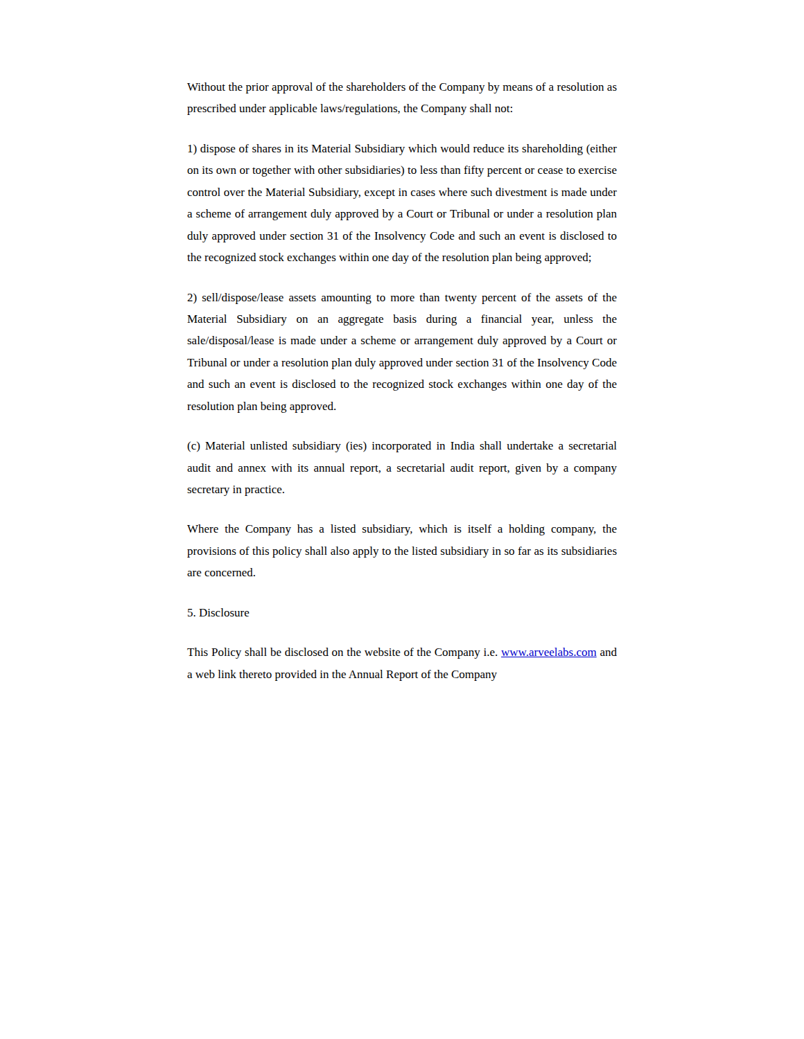Without the prior approval of the shareholders of the Company by means of a resolution as prescribed under applicable laws/regulations, the Company shall not:
1) dispose of shares in its Material Subsidiary which would reduce its shareholding (either on its own or together with other subsidiaries) to less than fifty percent or cease to exercise control over the Material Subsidiary, except in cases where such divestment is made under a scheme of arrangement duly approved by a Court or Tribunal or under a resolution plan duly approved under section 31 of the Insolvency Code and such an event is disclosed to the recognized stock exchanges within one day of the resolution plan being approved;
2) sell/dispose/lease assets amounting to more than twenty percent of the assets of the Material Subsidiary on an aggregate basis during a financial year, unless the sale/disposal/lease is made under a scheme or arrangement duly approved by a Court or Tribunal or under a resolution plan duly approved under section 31 of the Insolvency Code and such an event is disclosed to the recognized stock exchanges within one day of the resolution plan being approved.
(c) Material unlisted subsidiary (ies) incorporated in India shall undertake a secretarial audit and annex with its annual report, a secretarial audit report, given by a company secretary in practice.
Where the Company has a listed subsidiary, which is itself a holding company, the provisions of this policy shall also apply to the listed subsidiary in so far as its subsidiaries are concerned.
5. Disclosure
This Policy shall be disclosed on the website of the Company i.e. www.arveelabs.com and a web link thereto provided in the Annual Report of the Company